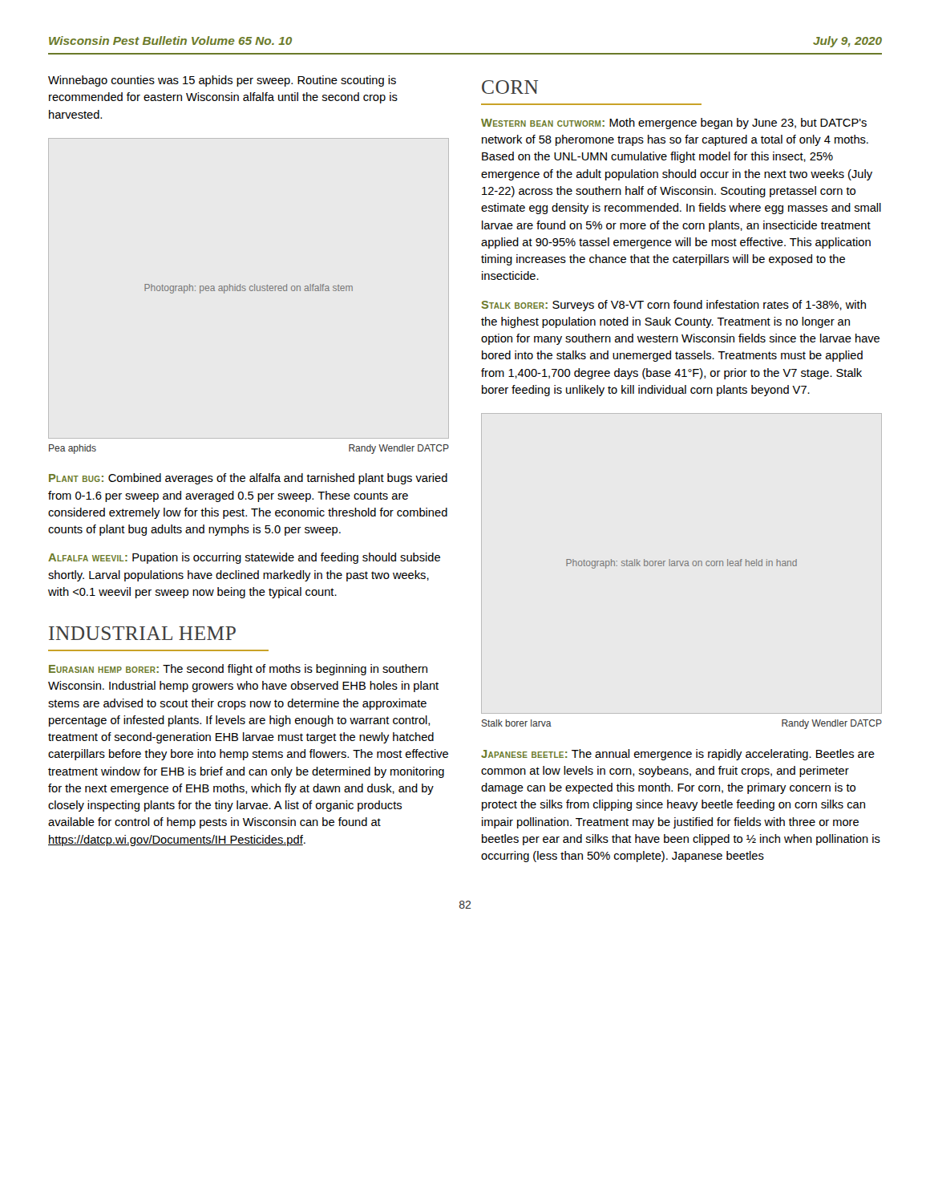Wisconsin Pest Bulletin Volume 65 No. 10 July 9, 2020
Winnebago counties was 15 aphids per sweep. Routine scouting is recommended for eastern Wisconsin alfalfa until the second crop is harvested.
Photograph: pea aphids clustered on alfalfa stem
Pea aphids Randy Wendler DATCP
Plant bug: Combined averages of the alfalfa and tarnished plant bugs varied from 0-1.6 per sweep and averaged 0.5 per sweep. These counts are considered extremely low for this pest. The economic threshold for combined counts of plant bug adults and nymphs is 5.0 per sweep.
Alfalfa weevil: Pupation is occurring statewide and feeding should subside shortly. Larval populations have declined markedly in the past two weeks, with <0.1 weevil per sweep now being the typical count.
INDUSTRIAL HEMP
Eurasian hemp borer: The second flight of moths is beginning in southern Wisconsin. Industrial hemp growers who have observed EHB holes in plant stems are advised to scout their crops now to determine the approximate percentage of infested plants. If levels are high enough to warrant control, treatment of second-generation EHB larvae must target the newly hatched caterpillars before they bore into hemp stems and flowers. The most effective treatment window for EHB is brief and can only be determined by monitoring for the next emergence of EHB moths, which fly at dawn and dusk, and by closely inspecting plants for the tiny larvae. A list of organic products available for control of hemp pests in Wisconsin can be found at https://datcp.wi.gov/Documents/IH Pesticides.pdf.
CORN
Western bean cutworm: Moth emergence began by June 23, but DATCP's network of 58 pheromone traps has so far captured a total of only 4 moths. Based on the UNL-UMN cumulative flight model for this insect, 25% emergence of the adult population should occur in the next two weeks (July 12-22) across the southern half of Wisconsin. Scouting pretassel corn to estimate egg density is recommended. In fields where egg masses and small larvae are found on 5% or more of the corn plants, an insecticide treatment applied at 90-95% tassel emergence will be most effective. This application timing increases the chance that the caterpillars will be exposed to the insecticide.
Stalk borer: Surveys of V8-VT corn found infestation rates of 1-38%, with the highest population noted in Sauk County. Treatment is no longer an option for many southern and western Wisconsin fields since the larvae have bored into the stalks and unemerged tassels. Treatments must be applied from 1,400-1,700 degree days (base 41°F), or prior to the V7 stage. Stalk borer feeding is unlikely to kill individual corn plants beyond V7.
Photograph: stalk borer larva on corn leaf held in hand
Stalk borer larva Randy Wendler DATCP
Japanese beetle: The annual emergence is rapidly accelerating. Beetles are common at low levels in corn, soybeans, and fruit crops, and perimeter damage can be expected this month. For corn, the primary concern is to protect the silks from clipping since heavy beetle feeding on corn silks can impair pollination. Treatment may be justified for fields with three or more beetles per ear and silks that have been clipped to ½ inch when pollination is occurring (less than 50% complete). Japanese beetles
82